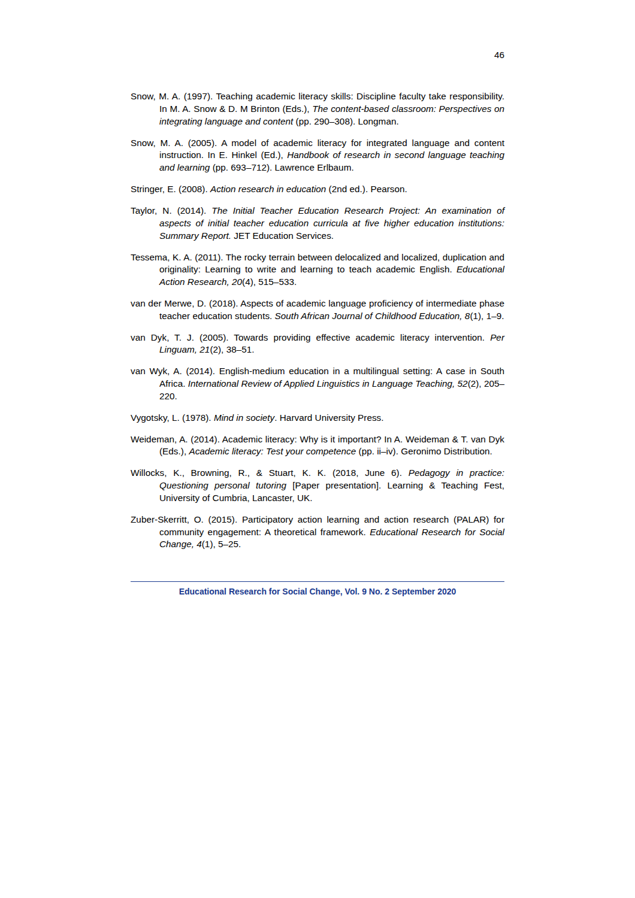46
Snow, M. A. (1997). Teaching academic literacy skills: Discipline faculty take responsibility. In M. A. Snow & D. M Brinton (Eds.), The content-based classroom: Perspectives on integrating language and content (pp. 290–308). Longman.
Snow, M. A. (2005). A model of academic literacy for integrated language and content instruction. In E. Hinkel (Ed.), Handbook of research in second language teaching and learning (pp. 693–712). Lawrence Erlbaum.
Stringer, E. (2008). Action research in education (2nd ed.). Pearson.
Taylor, N. (2014). The Initial Teacher Education Research Project: An examination of aspects of initial teacher education curricula at five higher education institutions: Summary Report. JET Education Services.
Tessema, K. A. (2011). The rocky terrain between delocalized and localized, duplication and originality: Learning to write and learning to teach academic English. Educational Action Research, 20(4), 515–533.
van der Merwe, D. (2018). Aspects of academic language proficiency of intermediate phase teacher education students. South African Journal of Childhood Education, 8(1), 1–9.
van Dyk, T. J. (2005). Towards providing effective academic literacy intervention. Per Linguam, 21(2), 38–51.
van Wyk, A. (2014). English-medium education in a multilingual setting: A case in South Africa. International Review of Applied Linguistics in Language Teaching, 52(2), 205–220.
Vygotsky, L. (1978). Mind in society. Harvard University Press.
Weideman, A. (2014). Academic literacy: Why is it important? In A. Weideman & T. van Dyk (Eds.), Academic literacy: Test your competence (pp. ii–iv). Geronimo Distribution.
Willocks, K., Browning, R., & Stuart, K. K. (2018, June 6). Pedagogy in practice: Questioning personal tutoring [Paper presentation]. Learning & Teaching Fest, University of Cumbria, Lancaster, UK.
Zuber-Skerritt, O. (2015). Participatory action learning and action research (PALAR) for community engagement: A theoretical framework. Educational Research for Social Change, 4(1), 5–25.
Educational Research for Social Change, Vol. 9 No. 2 September 2020